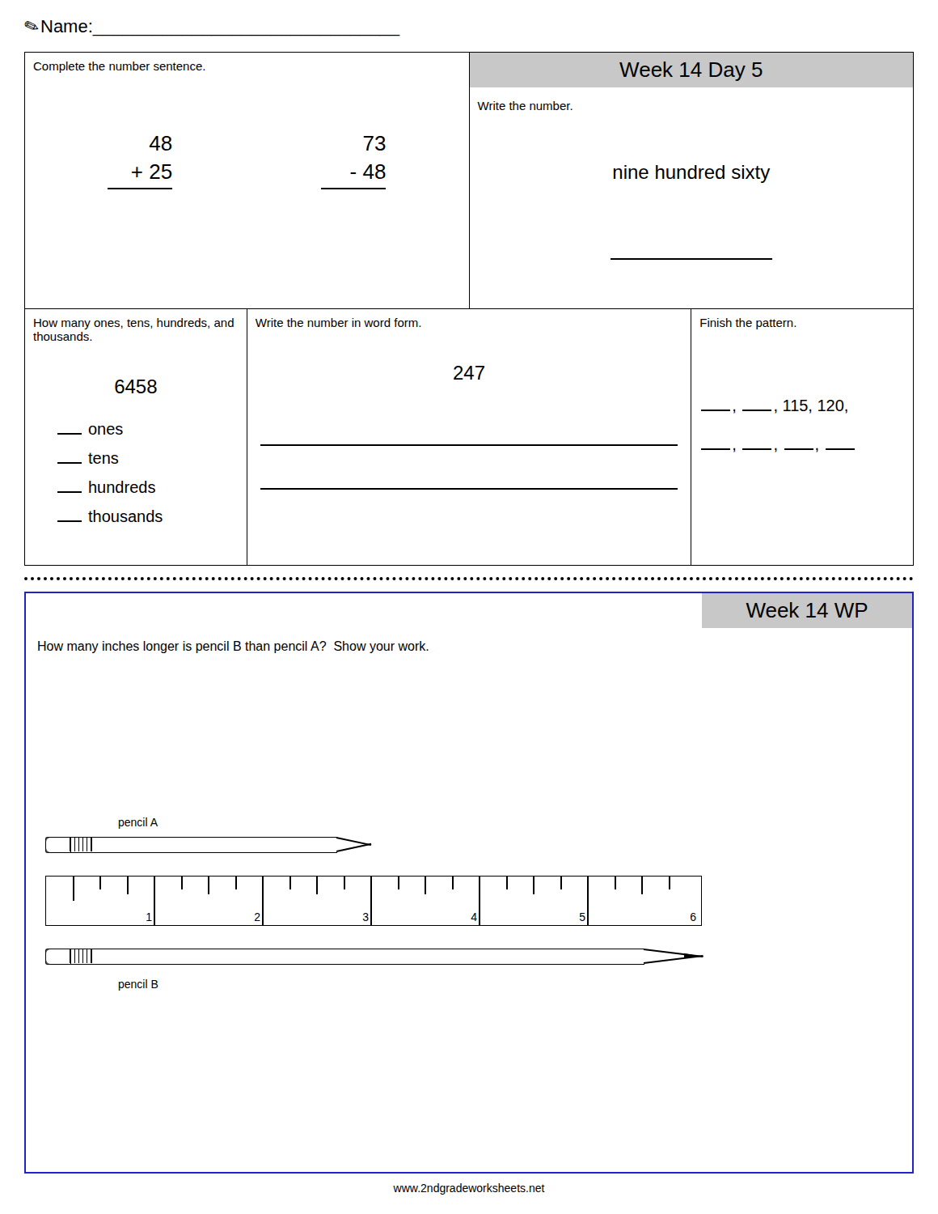✎Name:_______________________________
| Complete the number sentence. 48 + 25 73 - 48 | Week 14 Day 5 Write the number. nine hundred sixty |
| How many ones, tens, hundreds, and thousands. 6458 ones tens hundreds thousands | Write the number in word form. 247 | Finish the pattern. , , 115, 120, , , , |
Week 14 WP
How many inches longer is pencil B than pencil A? Show your work.
pencil A
1
2
3
4
5
6
pencil B
www.2ndgradeworksheets.net